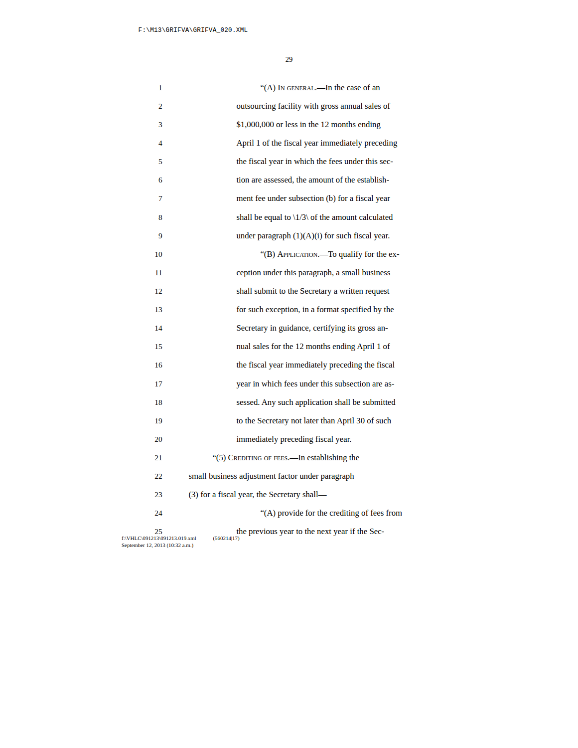F:\M13\GRIFVA\GRIFVA_020.XML
29
| 1 | “(A) In general. —In the case of an |
| 2 | outsourcing facility with gross annual sales of |
| 3 | $1,000,000 or less in the 12 months ending |
| 4 | April 1 of the fiscal year immediately preceding |
| 5 | the fiscal year in which the fees under this sec- |
| 6 | tion are assessed, the amount of the establish- |
| 7 | ment fee under subsection (b) for a fiscal year |
| 8 | shall be equal to \1/3\ of the amount calculated |
| 9 | under paragraph (1)(A)(i) for such fiscal year. |
| 10 | “(B) Application. —To qualify for the ex- |
| 11 | ception under this paragraph, a small business |
| 12 | shall submit to the Secretary a written request |
| 13 | for such exception, in a format specified by the |
| 14 | Secretary in guidance, certifying its gross an- |
| 15 | nual sales for the 12 months ending April 1 of |
| 16 | the fiscal year immediately preceding the fiscal |
| 17 | year in which fees under this subsection are as- |
| 18 | sessed. Any such application shall be submitted |
| 19 | to the Secretary not later than April 30 of such |
| 20 | immediately preceding fiscal year. |
| 21 | “(5) Crediting of fees. —In establishing the |
| 22 | small business adjustment factor under paragraph |
| 23 | (3) for a fiscal year, the Secretary shall— |
| 24 | “(A) provide for the crediting of fees from |
| 25 | the previous year to the next year if the Sec- |
f:\VHLC\091213\091213.019.xml (560214|17)
September 12, 2013 (10:32 a.m.)